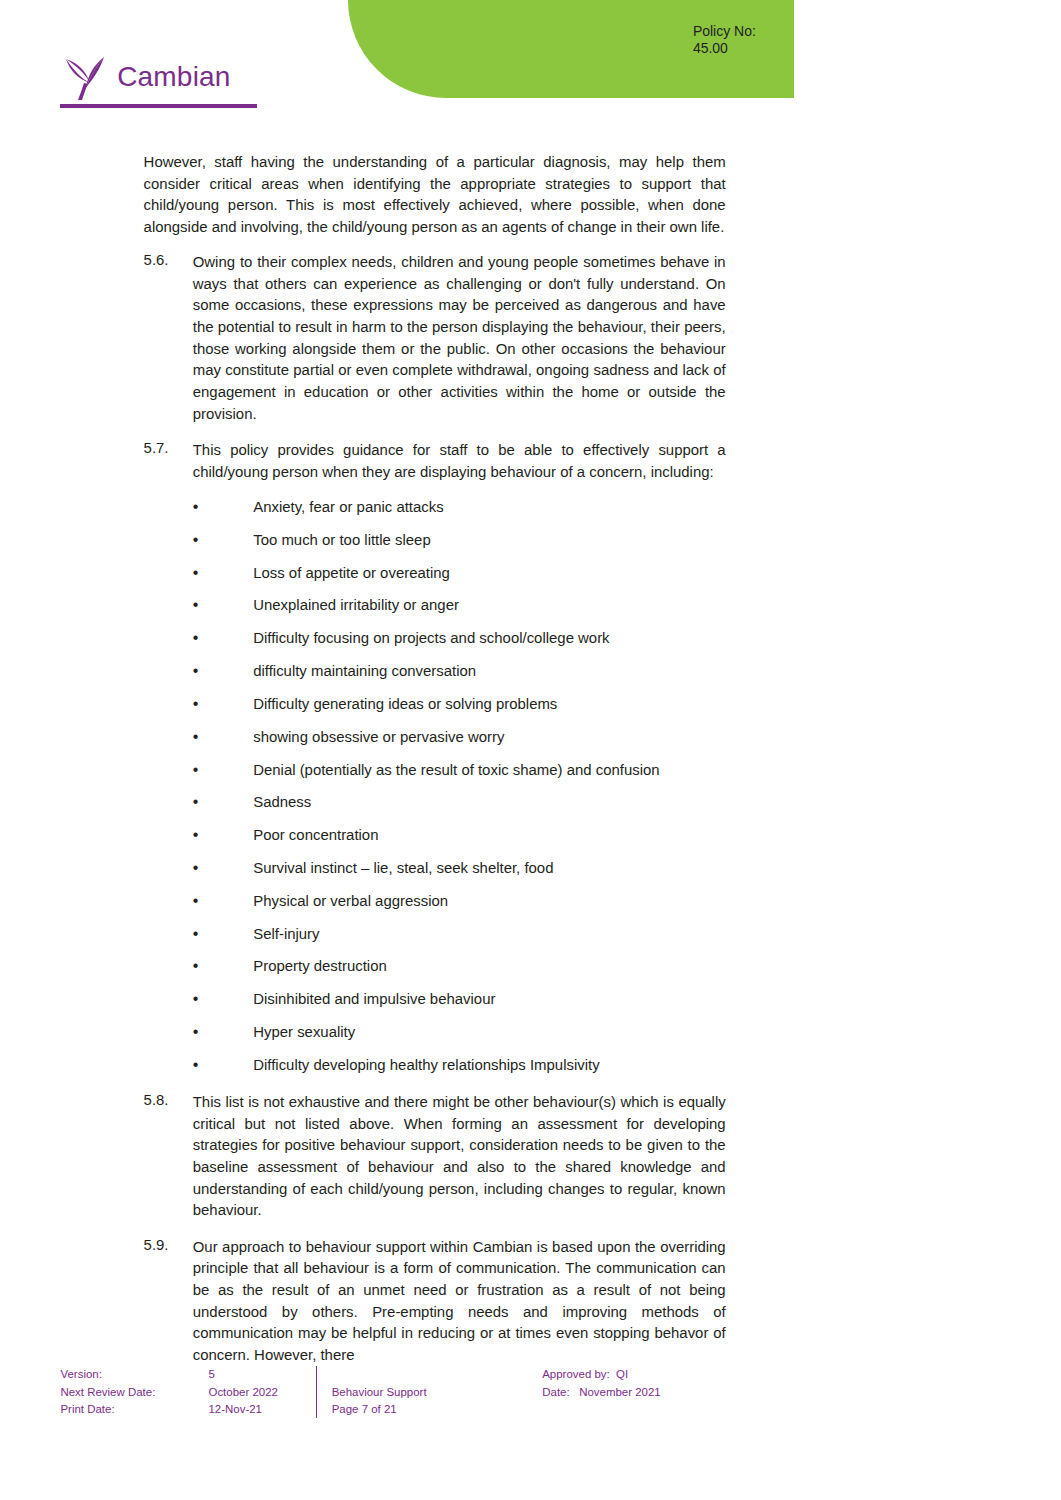Policy No:
45.00
Cambian
However, staff having the understanding of a particular diagnosis, may help them consider critical areas when identifying the appropriate strategies to support that child/young person. This is most effectively achieved, where possible, when done alongside and involving, the child/young person as an agents of change in their own life.
5.6.
Owing to their complex needs, children and young people sometimes behave in ways that others can experience as challenging or don't fully understand. On some occasions, these expressions may be perceived as dangerous and have the potential to result in harm to the person displaying the behaviour, their peers, those working alongside them or the public. On other occasions the behaviour may constitute partial or even complete withdrawal, ongoing sadness and lack of engagement in education or other activities within the home or outside the provision.
5.7.
This policy provides guidance for staff to be able to effectively support a child/young person when they are displaying behaviour of a concern, including:
Anxiety, fear or panic attacks
Too much or too little sleep
Loss of appetite or overeating
Unexplained irritability or anger
Difficulty focusing on projects and school/college work
difficulty maintaining conversation
Difficulty generating ideas or solving problems
showing obsessive or pervasive worry
Denial (potentially as the result of toxic shame) and confusion
Sadness
Poor concentration
Survival instinct – lie, steal, seek shelter, food
Physical or verbal aggression
Self-injury
Property destruction
Disinhibited and impulsive behaviour
Hyper sexuality
Difficulty developing healthy relationships Impulsivity
5.8.
This list is not exhaustive and there might be other behaviour(s) which is equally critical but not listed above. When forming an assessment for developing strategies for positive behaviour support, consideration needs to be given to the baseline assessment of behaviour and also to the shared knowledge and understanding of each child/young person, including changes to regular, known behaviour.
5.9.
Our approach to behaviour support within Cambian is based upon the overriding principle that all behaviour is a form of communication. The communication can be as the result of an unmet need or frustration as a result of not being understood by others. Pre-empting needs and improving methods of communication may be helpful in reducing or at times even stopping behavor of concern. However, there
| Version: | 5 | | Approved by: QI |
| Next Review Date: | October 2022 | Behaviour Support | Date: November 2021 |
| Print Date: | 12-Nov-21 | Page 7 of 21 | |